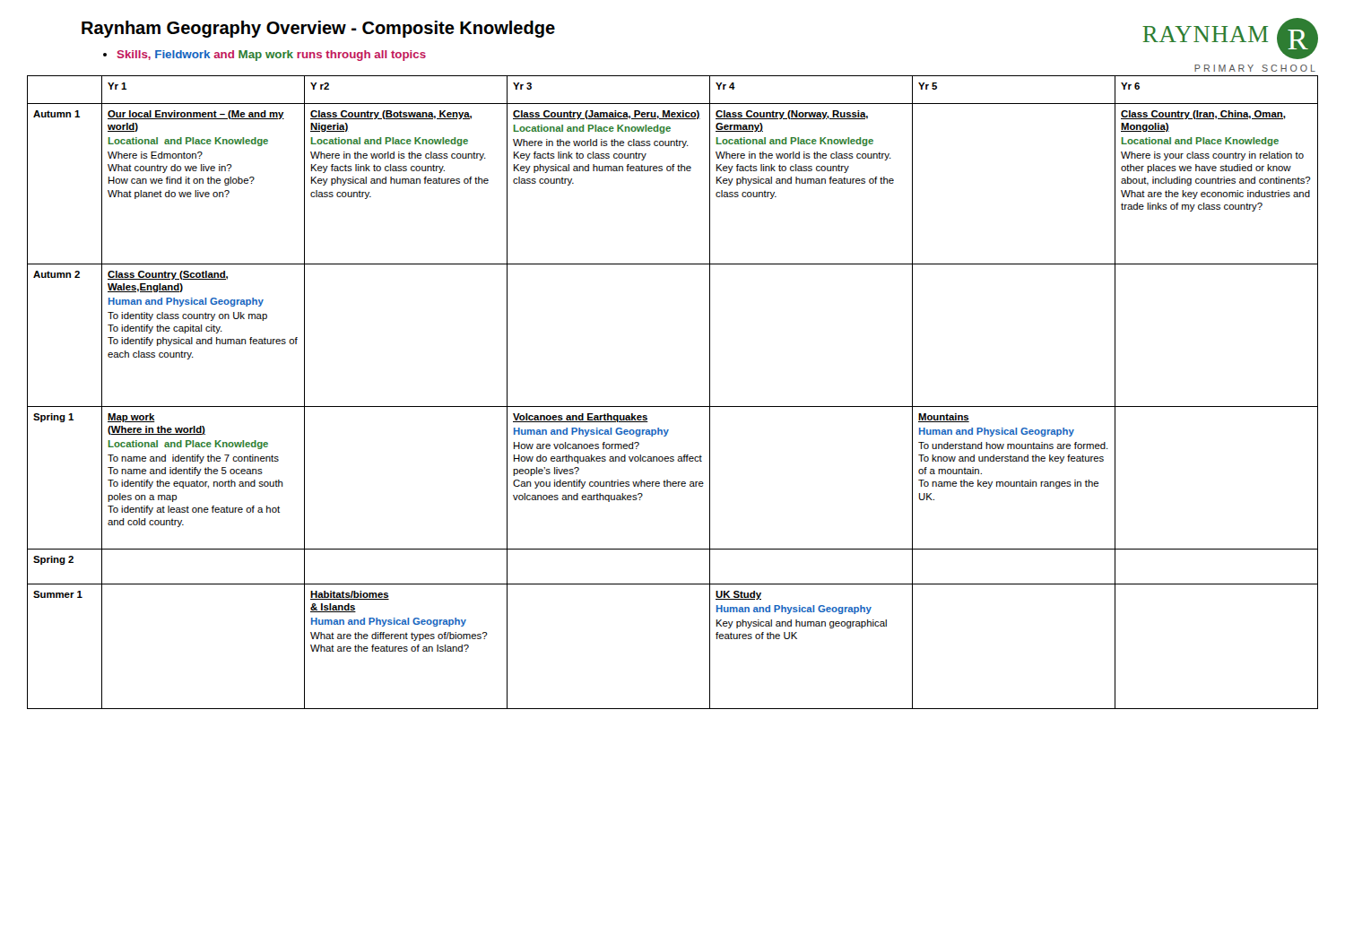Raynham Geography Overview - Composite Knowledge
Skills, Fieldwork and Map work runs through all topics
RAYNHAM R
PRIMARY SCHOOL
| | Yr 1 | Y r2 | Yr 3 | Yr 4 | Yr 5 | Yr 6 |
| --- | --- | --- | --- | --- | --- | --- |
| Autumn 1 | Our local Environment – (Me and my world) Locational and Place Knowledge Where is Edmonton? What country do we live in? How can we find it on the globe? What planet do we live on? | Class Country (Botswana, Kenya, Nigeria) Locational and Place Knowledge Where in the world is the class country. Key facts link to class country. Key physical and human features of the class country. | Class Country (Jamaica, Peru, Mexico) Locational and Place Knowledge Where in the world is the class country. Key facts link to class country Key physical and human features of the class country. | Class Country (Norway, Russia, Germany) Locational and Place Knowledge Where in the world is the class country. Key facts link to class country Key physical and human features of the class country. | | Class Country (Iran, China, Oman, Mongolia) Locational and Place Knowledge Where is your class country in relation to other places we have studied or know about, including countries and continents? What are the key economic industries and trade links of my class country? |
| Autumn 2 | Class Country (Scotland, Wales,England) Human and Physical Geography To identity class country on Uk map To identify the capital city. To identify physical and human features of each class country. | | | | | |
| Spring 1 | Map work (Where in the world) Locational and Place Knowledge To name and identify the 7 continents To name and identify the 5 oceans To identify the equator, north and south poles on a map To identify at least one feature of a hot and cold country. | | Volcanoes and Earthquakes Human and Physical Geography How are volcanoes formed? How do earthquakes and volcanoes affect people’s lives? Can you identify countries where there are volcanoes and earthquakes? | | Mountains Human and Physical Geography To understand how mountains are formed. To know and understand the key features of a mountain. To name the key mountain ranges in the UK. | |
| Spring 2 | | | | | | |
| Summer 1 | | Habitats/biomes & Islands Human and Physical Geography What are the different types of/biomes? What are the features of an Island? | | UK Study Human and Physical Geography Key physical and human geographical features of the UK | | |